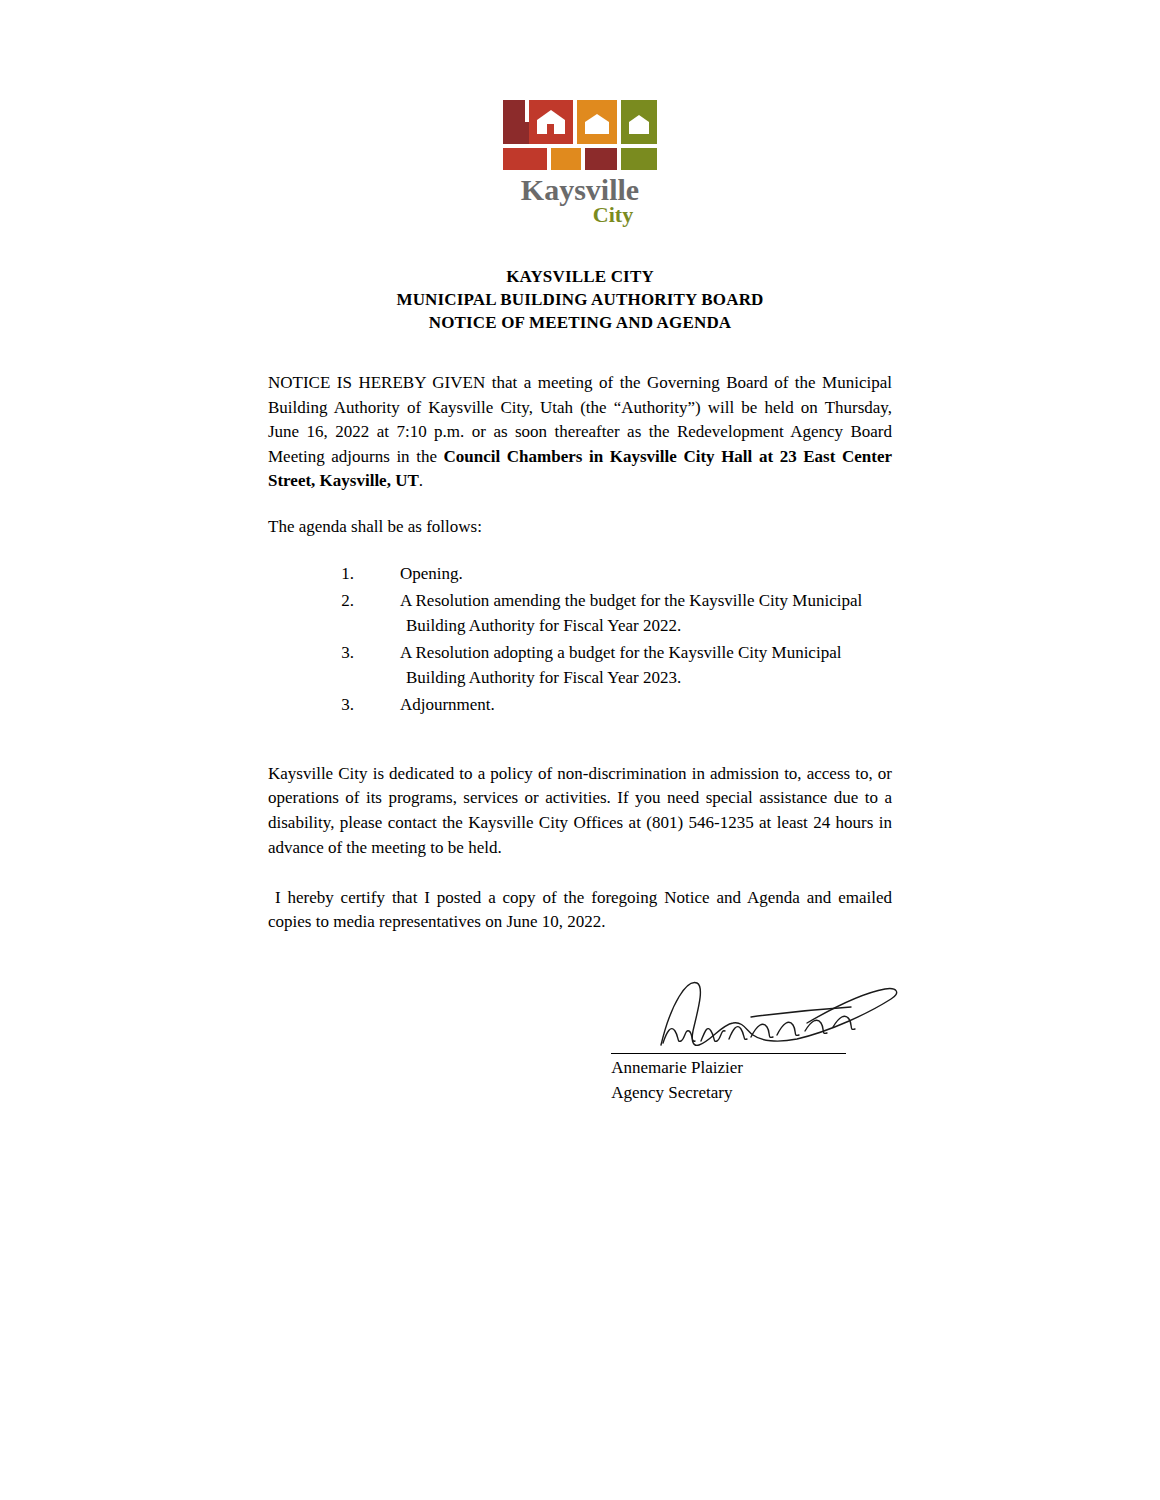Kaysville City
KAYSVILLE CITY
MUNICIPAL BUILDING AUTHORITY BOARD
NOTICE OF MEETING AND AGENDA
NOTICE IS HEREBY GIVEN that a meeting of the Governing Board of the Municipal Building Authority of Kaysville City, Utah (the “Authority”) will be held on Thursday, June 16, 2022 at 7:10 p.m. or as soon thereafter as the Redevelopment Agency Board Meeting adjourns in the Council Chambers in Kaysville City Hall at 23 East Center Street, Kaysville, UT.
The agenda shall be as follows:
1. Opening.
2. A Resolution amending the budget for the Kaysville City Municipal Building Authority for Fiscal Year 2022.
3. A Resolution adopting a budget for the Kaysville City Municipal Building Authority for Fiscal Year 2023.
3. Adjournment.
Kaysville City is dedicated to a policy of non-discrimination in admission to, access to, or operations of its programs, services or activities. If you need special assistance due to a disability, please contact the Kaysville City Offices at (801) 546-1235 at least 24 hours in advance of the meeting to be held.
I hereby certify that I posted a copy of the foregoing Notice and Agenda and emailed copies to media representatives on June 10, 2022.
Annemarie Plaizier
Agency Secretary